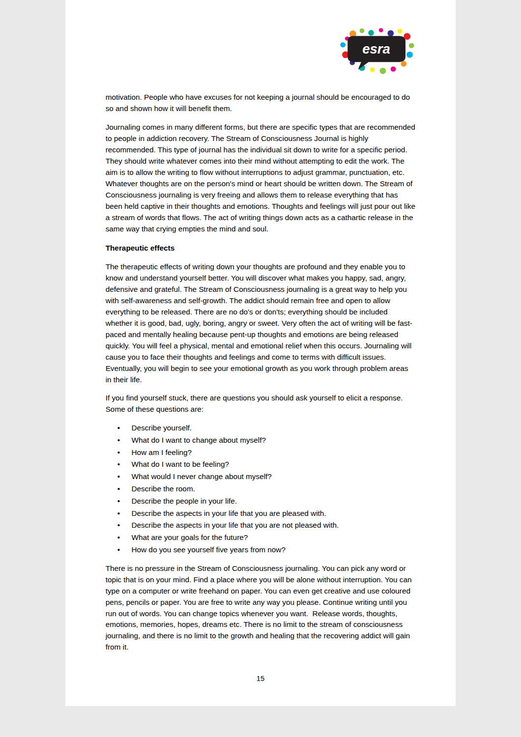esra
motivation. People who have excuses for not keeping a journal should be encouraged to do so and shown how it will benefit them.
Journaling comes in many different forms, but there are specific types that are recommended to people in addiction recovery. The Stream of Consciousness Journal is highly recommended. This type of journal has the individual sit down to write for a specific period. They should write whatever comes into their mind without attempting to edit the work. The aim is to allow the writing to flow without interruptions to adjust grammar, punctuation, etc. Whatever thoughts are on the person's mind or heart should be written down. The Stream of Consciousness journaling is very freeing and allows them to release everything that has been held captive in their thoughts and emotions. Thoughts and feelings will just pour out like a stream of words that flows. The act of writing things down acts as a cathartic release in the same way that crying empties the mind and soul.
Therapeutic effects
The therapeutic effects of writing down your thoughts are profound and they enable you to know and understand yourself better. You will discover what makes you happy, sad, angry, defensive and grateful. The Stream of Consciousness journaling is a great way to help you with self-awareness and self-growth. The addict should remain free and open to allow everything to be released. There are no do's or don'ts; everything should be included whether it is good, bad, ugly, boring, angry or sweet. Very often the act of writing will be fast-paced and mentally healing because pent-up thoughts and emotions are being released quickly. You will feel a physical, mental and emotional relief when this occurs. Journaling will cause you to face their thoughts and feelings and come to terms with difficult issues. Eventually, you will begin to see your emotional growth as you work through problem areas in their life.
If you find yourself stuck, there are questions you should ask yourself to elicit a response. Some of these questions are:
Describe yourself.
What do I want to change about myself?
How am I feeling?
What do I want to be feeling?
What would I never change about myself?
Describe the room.
Describe the people in your life.
Describe the aspects in your life that you are pleased with.
Describe the aspects in your life that you are not pleased with.
What are your goals for the future?
How do you see yourself five years from now?
There is no pressure in the Stream of Consciousness journaling. You can pick any word or topic that is on your mind. Find a place where you will be alone without interruption. You can type on a computer or write freehand on paper. You can even get creative and use coloured pens, pencils or paper. You are free to write any way you please. Continue writing until you run out of words. You can change topics whenever you want. Release words, thoughts, emotions, memories, hopes, dreams etc. There is no limit to the stream of consciousness journaling, and there is no limit to the growth and healing that the recovering addict will gain from it.
15